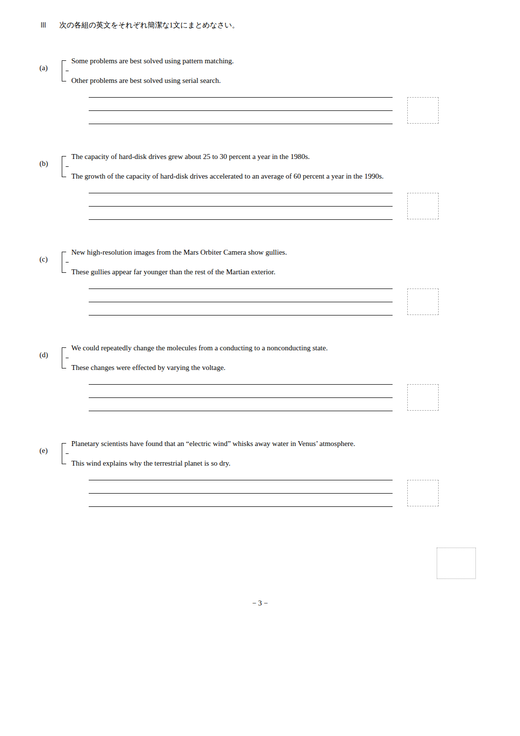Ⅲ次の各組の英文をそれぞれ簡潔な1文にまとめなさい。
(a)
Some problems are best solved using pattern matching.
Other problems are best solved using serial search.
(b)
The capacity of hard-disk drives grew about 25 to 30 percent a year in the 1980s.
The growth of the capacity of hard-disk drives accelerated to an average of 60 percent a year in the 1990s.
(c)
New high-resolution images from the Mars Orbiter Camera show gullies.
These gullies appear far younger than the rest of the Martian exterior.
(d)
We could repeatedly change the molecules from a conducting to a nonconducting state.
These changes were effected by varying the voltage.
(e)
Planetary scientists have found that an “electric wind” whisks away water in Venus’ atmosphere.
This wind explains why the terrestrial planet is so dry.
− 3 −